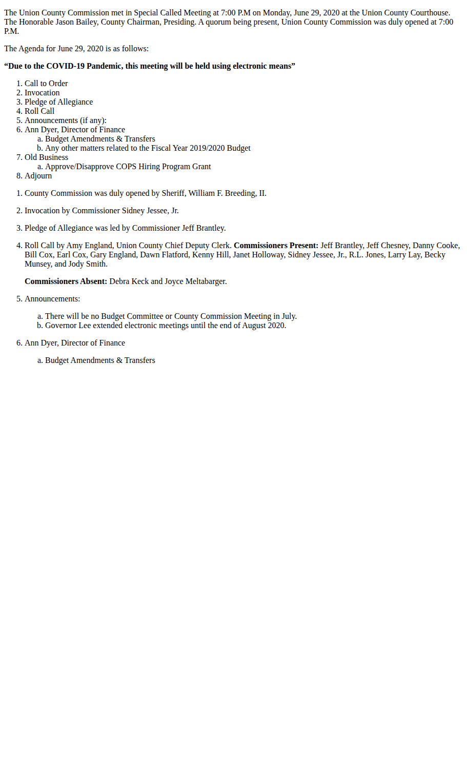The Union County Commission met in Special Called Meeting at 7:00 P.M on Monday, June 29, 2020 at the Union County Courthouse. The Honorable Jason Bailey, County Chairman, Presiding. A quorum being present, Union County Commission was duly opened at 7:00 P.M.
The Agenda for June 29, 2020 is as follows:
“Due to the COVID-19 Pandemic, this meeting will be held using electronic means”
Call to Order
Invocation
Pledge of Allegiance
Roll Call
Announcements (if any):
Ann Dyer, Director of Finance
Budget Amendments & Transfers
Any other matters related to the Fiscal Year 2019/2020 Budget
Old Business
Approve/Disapprove COPS Hiring Program Grant
Adjourn
County Commission was duly opened by Sheriff, William F. Breeding, II.
Invocation by Commissioner Sidney Jessee, Jr.
Pledge of Allegiance was led by Commissioner Jeff Brantley.
Roll Call by Amy England, Union County Chief Deputy Clerk. Commissioners Present: Jeff Brantley, Jeff Chesney, Danny Cooke, Bill Cox, Earl Cox, Gary England, Dawn Flatford, Kenny Hill, Janet Holloway, Sidney Jessee, Jr., R.L. Jones, Larry Lay, Becky Munsey, and Jody Smith.
Commissioners Absent: Debra Keck and Joyce Meltabarger.
Announcements:
There will be no Budget Committee or County Commission Meeting in July.
Governor Lee extended electronic meetings until the end of August 2020.
Ann Dyer, Director of Finance
Budget Amendments & Transfers